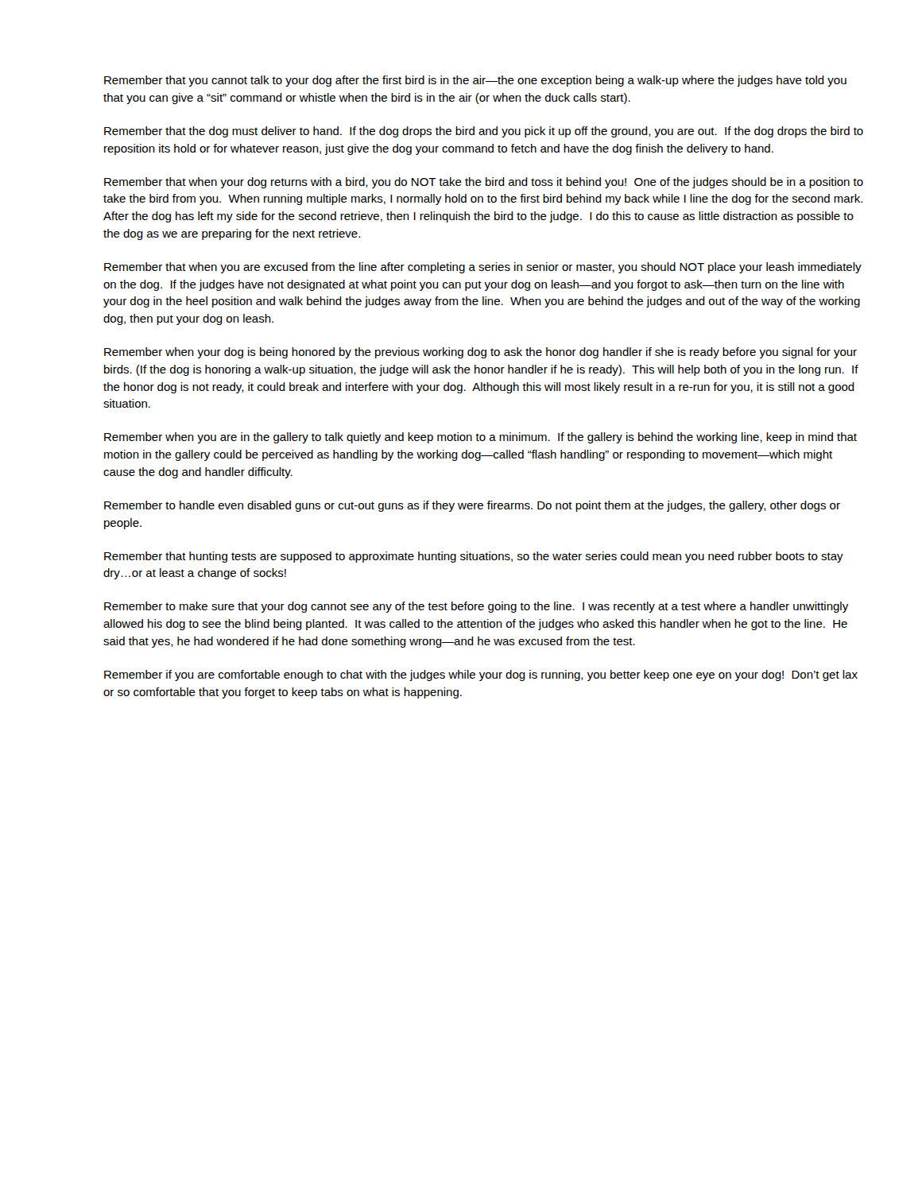Remember that you cannot talk to your dog after the first bird is in the air—the one exception being a walk-up where the judges have told you that you can give a “sit” command or whistle when the bird is in the air (or when the duck calls start).
Remember that the dog must deliver to hand. If the dog drops the bird and you pick it up off the ground, you are out. If the dog drops the bird to reposition its hold or for whatever reason, just give the dog your command to fetch and have the dog finish the delivery to hand.
Remember that when your dog returns with a bird, you do NOT take the bird and toss it behind you! One of the judges should be in a position to take the bird from you. When running multiple marks, I normally hold on to the first bird behind my back while I line the dog for the second mark. After the dog has left my side for the second retrieve, then I relinquish the bird to the judge. I do this to cause as little distraction as possible to the dog as we are preparing for the next retrieve.
Remember that when you are excused from the line after completing a series in senior or master, you should NOT place your leash immediately on the dog. If the judges have not designated at what point you can put your dog on leash—and you forgot to ask—then turn on the line with your dog in the heel position and walk behind the judges away from the line. When you are behind the judges and out of the way of the working dog, then put your dog on leash.
Remember when your dog is being honored by the previous working dog to ask the honor dog handler if she is ready before you signal for your birds. (If the dog is honoring a walk-up situation, the judge will ask the honor handler if he is ready). This will help both of you in the long run. If the honor dog is not ready, it could break and interfere with your dog. Although this will most likely result in a re-run for you, it is still not a good situation.
Remember when you are in the gallery to talk quietly and keep motion to a minimum. If the gallery is behind the working line, keep in mind that motion in the gallery could be perceived as handling by the working dog—called “flash handling” or responding to movement—which might cause the dog and handler difficulty.
Remember to handle even disabled guns or cut-out guns as if they were firearms. Do not point them at the judges, the gallery, other dogs or people.
Remember that hunting tests are supposed to approximate hunting situations, so the water series could mean you need rubber boots to stay dry…or at least a change of socks!
Remember to make sure that your dog cannot see any of the test before going to the line. I was recently at a test where a handler unwittingly allowed his dog to see the blind being planted. It was called to the attention of the judges who asked this handler when he got to the line. He said that yes, he had wondered if he had done something wrong—and he was excused from the test.
Remember if you are comfortable enough to chat with the judges while your dog is running, you better keep one eye on your dog! Don’t get lax or so comfortable that you forget to keep tabs on what is happening.